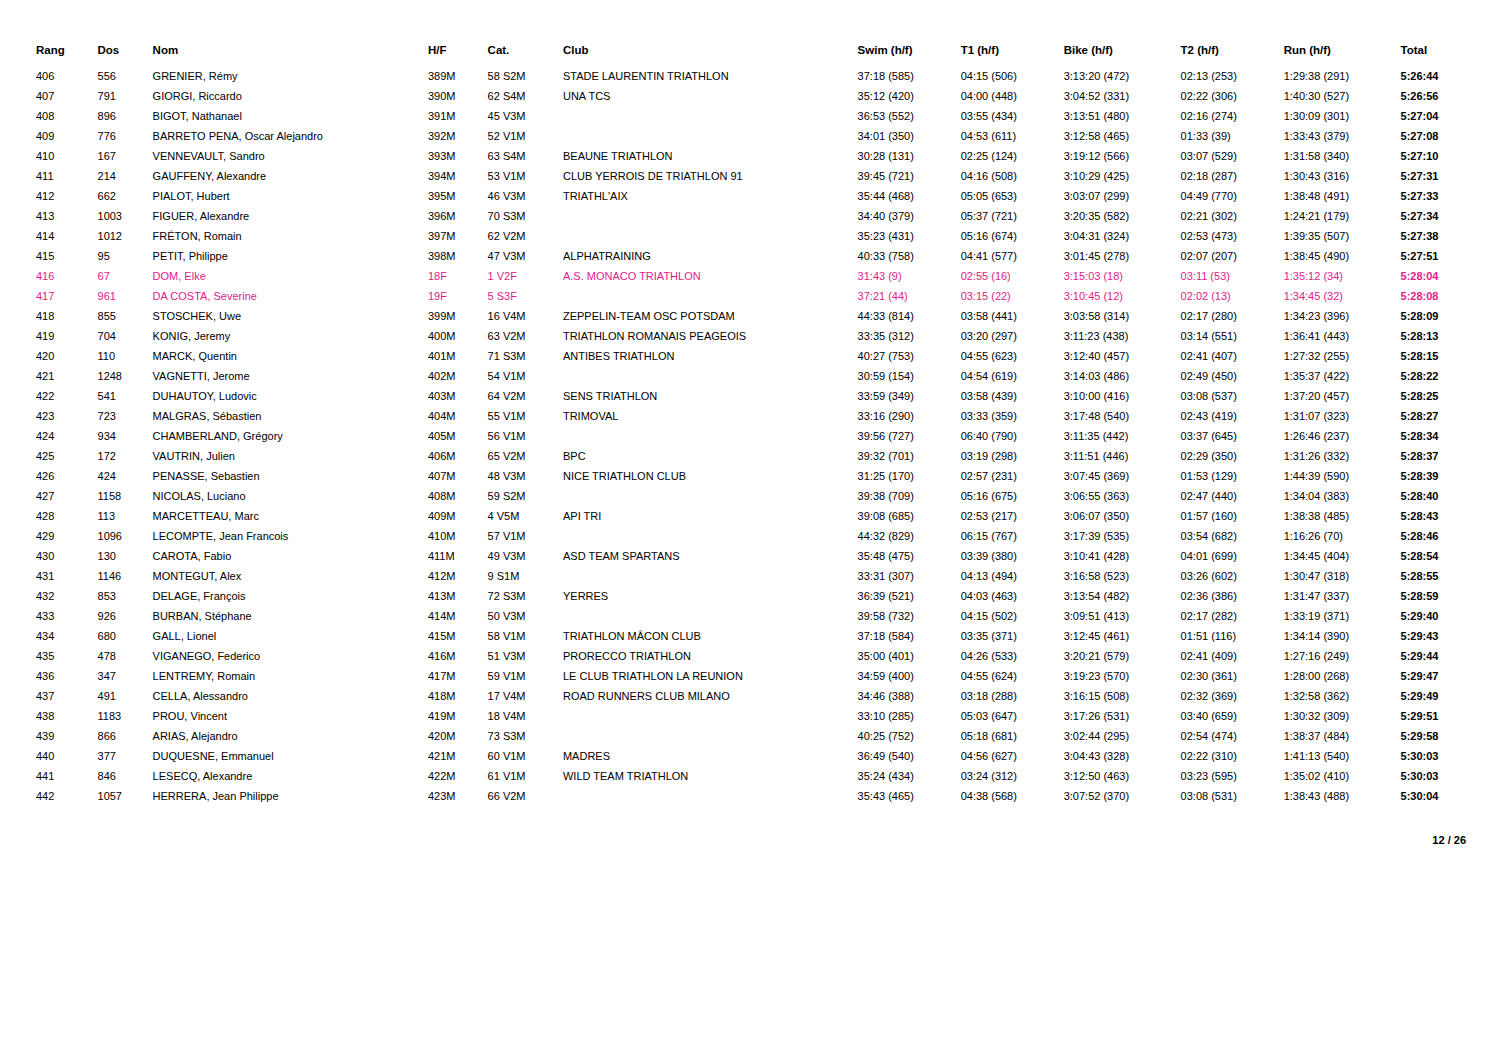| Rang | Dos | Nom | H/F | Cat. | Club | Swim (h/f) | T1 (h/f) | Bike (h/f) | T2 (h/f) | Run (h/f) | Total |
| --- | --- | --- | --- | --- | --- | --- | --- | --- | --- | --- | --- |
| 406 | 556 | GRENIER, Rémy | 389M | 58 S2M | STADE LAURENTIN TRIATHLON | 37:18 (585) | 04:15 (506) | 3:13:20 (472) | 02:13 (253) | 1:29:38 (291) | 5:26:44 |
| 407 | 791 | GIORGI, Riccardo | 390M | 62 S4M | UNA TCS | 35:12 (420) | 04:00 (448) | 3:04:52 (331) | 02:22 (306) | 1:40:30 (527) | 5:26:56 |
| 408 | 896 | BIGOT, Nathanael | 391M | 45 V3M | | 36:53 (552) | 03:55 (434) | 3:13:51 (480) | 02:16 (274) | 1:30:09 (301) | 5:27:04 |
| 409 | 776 | BARRETO PENA, Oscar Alejandro | 392M | 52 V1M | | 34:01 (350) | 04:53 (611) | 3:12:58 (465) | 01:33 (39) | 1:33:43 (379) | 5:27:08 |
| 410 | 167 | VENNEVAULT, Sandro | 393M | 63 S4M | BEAUNE TRIATHLON | 30:28 (131) | 02:25 (124) | 3:19:12 (566) | 03:07 (529) | 1:31:58 (340) | 5:27:10 |
| 411 | 214 | GAUFFENY, Alexandre | 394M | 53 V1M | CLUB YERROIS DE TRIATHLON 91 | 39:45 (721) | 04:16 (508) | 3:10:29 (425) | 02:18 (287) | 1:30:43 (316) | 5:27:31 |
| 412 | 662 | PIALOT, Hubert | 395M | 46 V3M | TRIATHL'AIX | 35:44 (468) | 05:05 (653) | 3:03:07 (299) | 04:49 (770) | 1:38:48 (491) | 5:27:33 |
| 413 | 1003 | FIGUER, Alexandre | 396M | 70 S3M | | 34:40 (379) | 05:37 (721) | 3:20:35 (582) | 02:21 (302) | 1:24:21 (179) | 5:27:34 |
| 414 | 1012 | FRÉTON, Romain | 397M | 62 V2M | | 35:23 (431) | 05:16 (674) | 3:04:31 (324) | 02:53 (473) | 1:39:35 (507) | 5:27:38 |
| 415 | 95 | PETIT, Philippe | 398M | 47 V3M | ALPHATRAINING | 40:33 (758) | 04:41 (577) | 3:01:45 (278) | 02:07 (207) | 1:38:45 (490) | 5:27:51 |
| 416 | 67 | DOM, Elke | 18F | 1 V2F | A.S. MONACO TRIATHLON | 31:43 (9) | 02:55 (16) | 3:15:03 (18) | 03:11 (53) | 1:35:12 (34) | 5:28:04 |
| 417 | 961 | DA COSTA, Severine | 19F | 5 S3F | | 37:21 (44) | 03:15 (22) | 3:10:45 (12) | 02:02 (13) | 1:34:45 (32) | 5:28:08 |
| 418 | 855 | STOSCHEK, Uwe | 399M | 16 V4M | ZEPPELIN-TEAM OSC POTSDAM | 44:33 (814) | 03:58 (441) | 3:03:58 (314) | 02:17 (280) | 1:34:23 (396) | 5:28:09 |
| 419 | 704 | KONIG, Jeremy | 400M | 63 V2M | TRIATHLON ROMANAIS PEAGEOIS | 33:35 (312) | 03:20 (297) | 3:11:23 (438) | 03:14 (551) | 1:36:41 (443) | 5:28:13 |
| 420 | 110 | MARCK, Quentin | 401M | 71 S3M | ANTIBES TRIATHLON | 40:27 (753) | 04:55 (623) | 3:12:40 (457) | 02:41 (407) | 1:27:32 (255) | 5:28:15 |
| 421 | 1248 | VAGNETTI, Jerome | 402M | 54 V1M | | 30:59 (154) | 04:54 (619) | 3:14:03 (486) | 02:49 (450) | 1:35:37 (422) | 5:28:22 |
| 422 | 541 | DUHAUTOY, Ludovic | 403M | 64 V2M | SENS TRIATHLON | 33:59 (349) | 03:58 (439) | 3:10:00 (416) | 03:08 (537) | 1:37:20 (457) | 5:28:25 |
| 423 | 723 | MALGRAS, Sébastien | 404M | 55 V1M | TRIMOVAL | 33:16 (290) | 03:33 (359) | 3:17:48 (540) | 02:43 (419) | 1:31:07 (323) | 5:28:27 |
| 424 | 934 | CHAMBERLAND, Grégory | 405M | 56 V1M | | 39:56 (727) | 06:40 (790) | 3:11:35 (442) | 03:37 (645) | 1:26:46 (237) | 5:28:34 |
| 425 | 172 | VAUTRIN, Julien | 406M | 65 V2M | BPC | 39:32 (701) | 03:19 (298) | 3:11:51 (446) | 02:29 (350) | 1:31:26 (332) | 5:28:37 |
| 426 | 424 | PENASSE, Sebastien | 407M | 48 V3M | NICE TRIATHLON CLUB | 31:25 (170) | 02:57 (231) | 3:07:45 (369) | 01:53 (129) | 1:44:39 (590) | 5:28:39 |
| 427 | 1158 | NICOLAS, Luciano | 408M | 59 S2M | | 39:38 (709) | 05:16 (675) | 3:06:55 (363) | 02:47 (440) | 1:34:04 (383) | 5:28:40 |
| 428 | 113 | MARCETTEAU, Marc | 409M | 4 V5M | API TRI | 39:08 (685) | 02:53 (217) | 3:06:07 (350) | 01:57 (160) | 1:38:38 (485) | 5:28:43 |
| 429 | 1096 | LECOMPTE, Jean Francois | 410M | 57 V1M | | 44:32 (829) | 06:15 (767) | 3:17:39 (535) | 03:54 (682) | 1:16:26 (70) | 5:28:46 |
| 430 | 130 | CAROTA, Fabio | 411M | 49 V3M | ASD TEAM SPARTANS | 35:48 (475) | 03:39 (380) | 3:10:41 (428) | 04:01 (699) | 1:34:45 (404) | 5:28:54 |
| 431 | 1146 | MONTEGUT, Alex | 412M | 9 S1M | | 33:31 (307) | 04:13 (494) | 3:16:58 (523) | 03:26 (602) | 1:30:47 (318) | 5:28:55 |
| 432 | 853 | DELAGE, François | 413M | 72 S3M | YERRES | 36:39 (521) | 04:03 (463) | 3:13:54 (482) | 02:36 (386) | 1:31:47 (337) | 5:28:59 |
| 433 | 926 | BURBAN, Stéphane | 414M | 50 V3M | | 39:58 (732) | 04:15 (502) | 3:09:51 (413) | 02:17 (282) | 1:33:19 (371) | 5:29:40 |
| 434 | 680 | GALL, Lionel | 415M | 58 V1M | TRIATHLON MÂCON CLUB | 37:18 (584) | 03:35 (371) | 3:12:45 (461) | 01:51 (116) | 1:34:14 (390) | 5:29:43 |
| 435 | 478 | VIGANEGO, Federico | 416M | 51 V3M | PRORECCO TRIATHLON | 35:00 (401) | 04:26 (533) | 3:20:21 (579) | 02:41 (409) | 1:27:16 (249) | 5:29:44 |
| 436 | 347 | LENTREMY, Romain | 417M | 59 V1M | LE CLUB TRIATHLON LA REUNION | 34:59 (400) | 04:55 (624) | 3:19:23 (570) | 02:30 (361) | 1:28:00 (268) | 5:29:47 |
| 437 | 491 | CELLA, Alessandro | 418M | 17 V4M | ROAD RUNNERS CLUB MILANO | 34:46 (388) | 03:18 (288) | 3:16:15 (508) | 02:32 (369) | 1:32:58 (362) | 5:29:49 |
| 438 | 1183 | PROU, Vincent | 419M | 18 V4M | | 33:10 (285) | 05:03 (647) | 3:17:26 (531) | 03:40 (659) | 1:30:32 (309) | 5:29:51 |
| 439 | 866 | ARIAS, Alejandro | 420M | 73 S3M | | 40:25 (752) | 05:18 (681) | 3:02:44 (295) | 02:54 (474) | 1:38:37 (484) | 5:29:58 |
| 440 | 377 | DUQUESNE, Emmanuel | 421M | 60 V1M | MADRES | 36:49 (540) | 04:56 (627) | 3:04:43 (328) | 02:22 (310) | 1:41:13 (540) | 5:30:03 |
| 441 | 846 | LESECQ, Alexandre | 422M | 61 V1M | WILD TEAM TRIATHLON | 35:24 (434) | 03:24 (312) | 3:12:50 (463) | 03:23 (595) | 1:35:02 (410) | 5:30:03 |
| 442 | 1057 | HERRERA, Jean Philippe | 423M | 66 V2M | | 35:43 (465) | 04:38 (568) | 3:07:52 (370) | 03:08 (531) | 1:38:43 (488) | 5:30:04 |
12 / 26